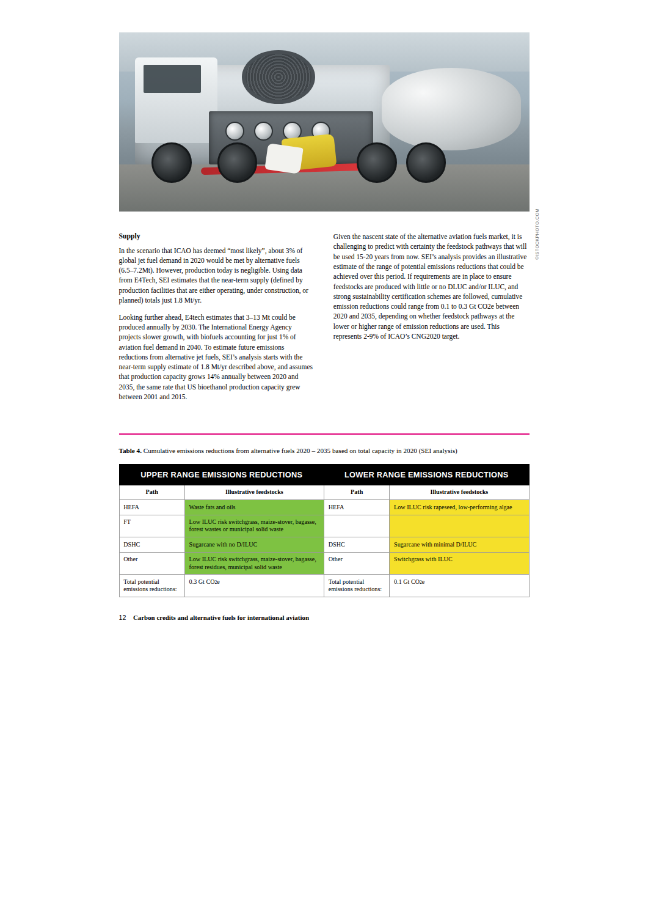©ISTOCKPHOTO.COM
Supply
In the scenario that ICAO has deemed “most likely”, about 3% of global jet fuel demand in 2020 would be met by alternative fuels (6.5–7.2Mt). However, production today is negligible. Using data from E4Tech, SEI estimates that the near-term supply (defined by production facilities that are either operating, under construction, or planned) totals just 1.8 Mt/yr.
Looking further ahead, E4tech estimates that 3–13 Mt could be produced annually by 2030. The International Energy Agency projects slower growth, with biofuels accounting for just 1% of aviation fuel demand in 2040. To estimate future emissions reductions from alternative jet fuels, SEI’s analysis starts with the near-term supply estimate of 1.8 Mt/yr described above, and assumes that production capacity grows 14% annually between 2020 and 2035, the same rate that US bioethanol production capacity grew between 2001 and 2015.
Given the nascent state of the alternative aviation fuels market, it is challenging to predict with certainty the feedstock pathways that will be used 15-20 years from now. SEI’s analysis provides an illustrative estimate of the range of potential emissions reductions that could be achieved over this period. If requirements are in place to ensure feedstocks are produced with little or no DLUC and/or ILUC, and strong sustainability certification schemes are followed, cumulative emission reductions could range from 0.1 to 0.3 Gt CO2e between 2020 and 2035, depending on whether feedstock pathways at the lower or higher range of emission reductions are used. This represents 2-9% of ICAO’s CNG2020 target.
Table 4. Cumulative emissions reductions from alternative fuels 2020 – 2035 based on total capacity in 2020 (SEI analysis)
| Upper range emissions reductions | Lower range emissions reductions |
| --- | --- |
| Path | Illustrative feedstocks | Path | Illustrative feedstocks |
| HEFA | Waste fats and oils | HEFA | Low ILUC risk rapeseed, low-performing algae |
| FT | Low ILUC risk switchgrass, maize-stover, bagasse, forest wastes or municipal solid waste | | |
| DSHC | Sugarcane with no D/ILUC | DSHC | Sugarcane with minimal D/ILUC |
| Other | Low ILUC risk switchgrass, maize-stover, bagasse, forest residues, municipal solid waste | Other | Switchgrass with ILUC |
| Total potential emissions reductions: | 0.3 Gt CO 2 e | Total potential emissions reductions: | 0.1 Gt CO 2 e |
12 Carbon credits and alternative fuels for international aviation